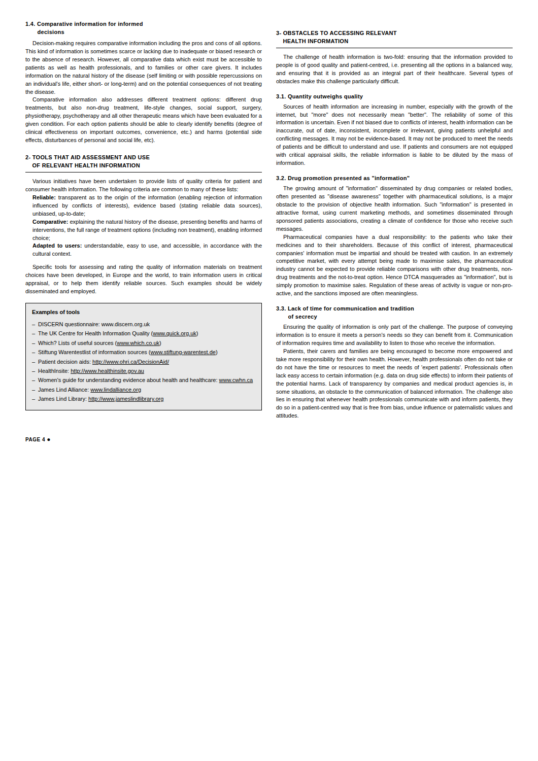1.4. Comparative information for informed
decisions
Decision-making requires comparative information including the pros and cons of all options. This kind of information is sometimes scarce or lacking due to inadequate or biased research or to the absence of research. However, all comparative data which exist must be accessible to patients as well as health professionals, and to families or other care givers. It includes information on the natural history of the disease (self limiting or with possible repercussions on an individual's life, either short- or long-term) and on the potential consequences of not treating the disease.
Comparative information also addresses different treatment options: different drug treatments, but also non-drug treatment, life-style changes, social support, surgery, physiotherapy, psychotherapy and all other therapeutic means which have been evaluated for a given condition. For each option patients should be able to clearly identify benefits (degree of clinical effectiveness on important outcomes, convenience, etc.) and harms (potential side effects, disturbances of personal and social life, etc).
2- TOOLS THAT AID ASSESSMENT AND USE
OF RELEVANT HEALTH INFORMATION
Various initiatives have been undertaken to provide lists of quality criteria for patient and consumer health information. The following criteria are common to many of these lists:
Reliable: transparent as to the origin of the information (enabling rejection of information influenced by conflicts of interests), evidence based (stating reliable data sources), unbiased, up-to-date;
Comparative: explaining the natural history of the disease, presenting benefits and harms of interventions, the full range of treatment options (including non treatment), enabling informed choice;
Adapted to users: understandable, easy to use, and accessible, in accordance with the cultural context.
Specific tools for assessing and rating the quality of information materials on treatment choices have been developed, in Europe and the world, to train information users in critical appraisal, or to help them identify reliable sources. Such examples should be widely disseminated and employed.
Examples of tools
DISCERN questionnaire: www.discern.org.uk
The UK Centre for Health Information Quality (www.quick.org.uk)
Which? Lists of useful sources (www.which.co.uk)
Stiftung Warentestlist of information sources (www.stiftung-warentest.de)
Patient decision aids: http://www.ohri.ca/DecisionAid/
HealthInsite: http://www.healthinsite.gov.au
Women's guide for understanding evidence about health and healthcare: www.cwhn.ca
James Lind Alliance: www.lindalliance.org
James Lind Library: http://www.jameslindlibrary.org
3- OBSTACLES TO ACCESSING RELEVANT
HEALTH INFORMATION
The challenge of health information is two-fold: ensuring that the information provided to people is of good quality and patient-centred, i.e. presenting all the options in a balanced way, and ensuring that it is provided as an integral part of their healthcare. Several types of obstacles make this challenge particularly difficult.
3.1. Quantity outweighs quality
Sources of health information are increasing in number, especially with the growth of the internet, but "more" does not necessarily mean "better". The reliability of some of this information is uncertain. Even if not biased due to conflicts of interest, health information can be inaccurate, out of date, inconsistent, incomplete or irrelevant, giving patients unhelpful and conflicting messages. It may not be evidence-based. It may not be produced to meet the needs of patients and be difficult to understand and use. If patients and consumers are not equipped with critical appraisal skills, the reliable information is liable to be diluted by the mass of information.
3.2. Drug promotion presented as "information"
The growing amount of "information" disseminated by drug companies or related bodies, often presented as "disease awareness" together with pharmaceutical solutions, is a major obstacle to the provision of objective health information. Such "information" is presented in attractive format, using current marketing methods, and sometimes disseminated through sponsored patients associations, creating a climate of confidence for those who receive such messages.
Pharmaceutical companies have a dual responsibility: to the patients who take their medicines and to their shareholders. Because of this conflict of interest, pharmaceutical companies' information must be impartial and should be treated with caution. In an extremely competitive market, with every attempt being made to maximise sales, the pharmaceutical industry cannot be expected to provide reliable comparisons with other drug treatments, non-drug treatments and the not-to-treat option. Hence DTCA masquerades as "information", but is simply promotion to maximise sales. Regulation of these areas of activity is vague or non-pro-active, and the sanctions imposed are often meaningless.
3.3. Lack of time for communication and tradition
of secrecy
Ensuring the quality of information is only part of the challenge. The purpose of conveying information is to ensure it meets a person's needs so they can benefit from it. Communication of information requires time and availability to listen to those who receive the information.
Patients, their carers and families are being encouraged to become more empowered and take more responsibility for their own health. However, health professionals often do not take or do not have the time or resources to meet the needs of 'expert patients'. Professionals often lack easy access to certain information (e.g. data on drug side effects) to inform their patients of the potential harms. Lack of transparency by companies and medical product agencies is, in some situations, an obstacle to the communication of balanced information. The challenge also lies in ensuring that whenever health professionals communicate with and inform patients, they do so in a patient-centred way that is free from bias, undue influence or paternalistic values and attitudes.
PAGE 4 ●